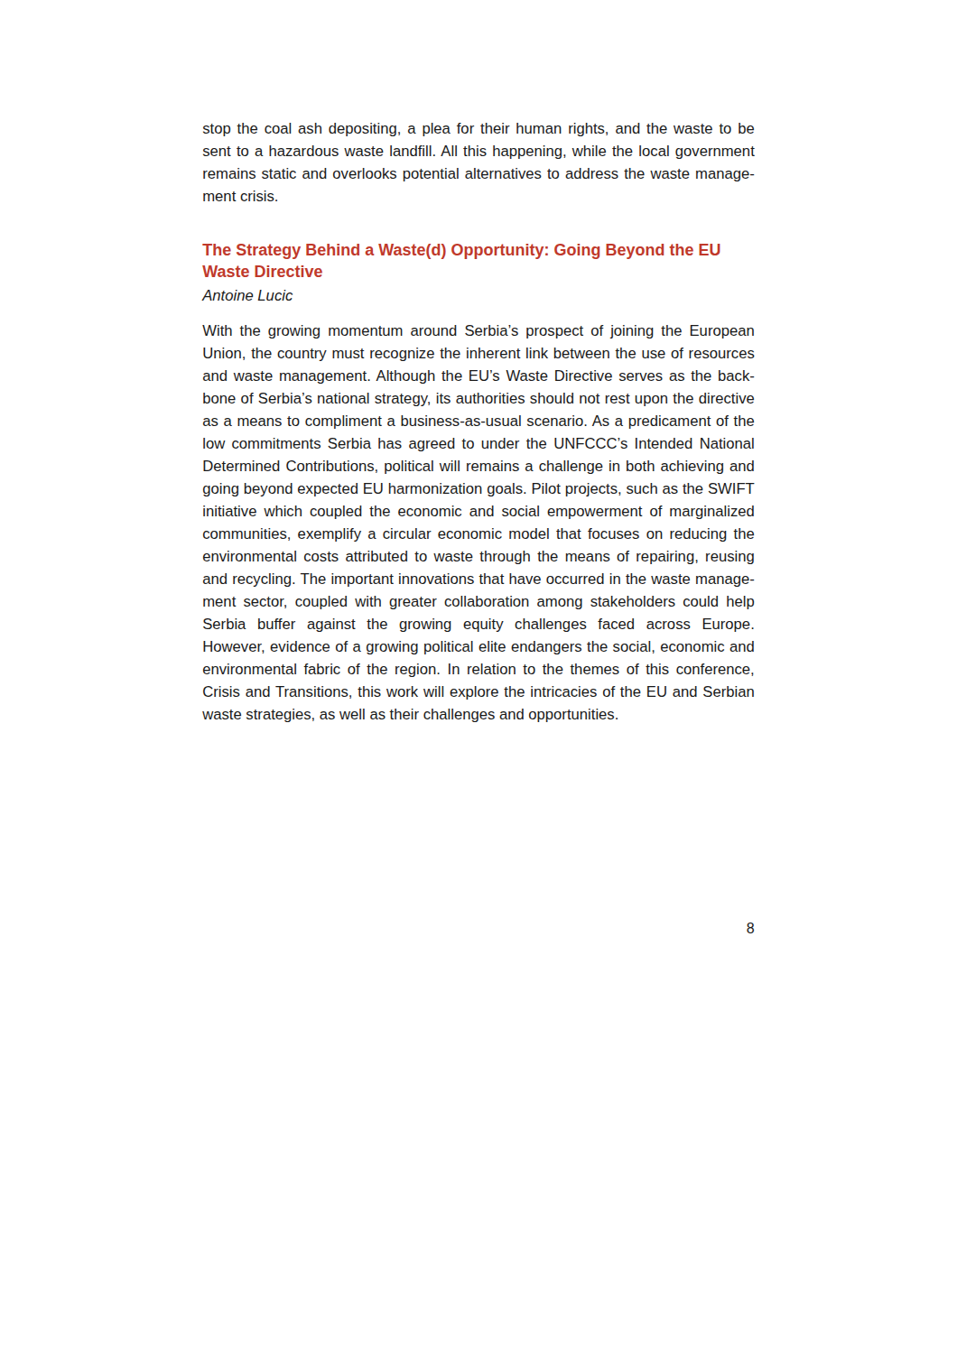stop the coal ash depositing, a plea for their human rights, and the waste to be sent to a hazardous waste landfill. All this happening, while the local government remains static and overlooks potential alternatives to address the waste management crisis.
The Strategy Behind a Waste(d) Opportunity: Going Beyond the EU Waste Directive
Antoine Lucic
With the growing momentum around Serbia’s prospect of joining the European Union, the country must recognize the inherent link between the use of resources and waste management. Although the EU’s Waste Directive serves as the backbone of Serbia’s national strategy, its authorities should not rest upon the directive as a means to compliment a business-as-usual scenario. As a predicament of the low commitments Serbia has agreed to under the UNFCCC’s Intended National Determined Contributions, political will remains a challenge in both achieving and going beyond expected EU harmonization goals. Pilot projects, such as the SWIFT initiative which coupled the economic and social empowerment of marginalized communities, exemplify a circular economic model that focuses on reducing the environmental costs attributed to waste through the means of repairing, reusing and recycling. The important innovations that have occurred in the waste management sector, coupled with greater collaboration among stakeholders could help Serbia buffer against the growing equity challenges faced across Europe. However, evidence of a growing political elite endangers the social, economic and environmental fabric of the region. In relation to the themes of this conference, Crisis and Transitions, this work will explore the intricacies of the EU and Serbian waste strategies, as well as their challenges and opportunities.
8